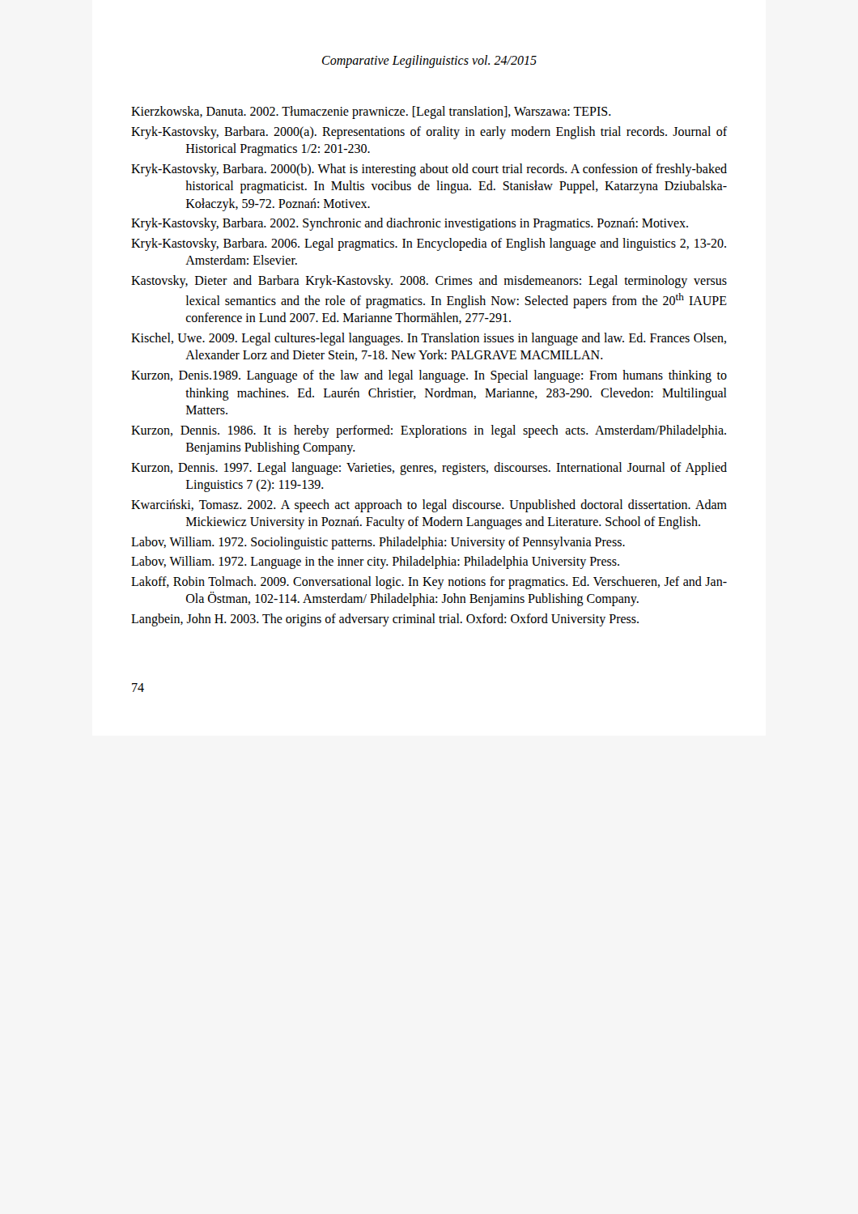Comparative Legilinguistics vol. 24/2015
Kierzkowska, Danuta. 2002. Tłumaczenie prawnicze. [Legal translation], Warszawa: TEPIS.
Kryk-Kastovsky, Barbara. 2000(a). Representations of orality in early modern English trial records. Journal of Historical Pragmatics 1/2: 201-230.
Kryk-Kastovsky, Barbara. 2000(b). What is interesting about old court trial records. A confession of freshly-baked historical pragmaticist. In Multis vocibus de lingua. Ed. Stanisław Puppel, Katarzyna Dziubalska-Kołaczyk, 59-72. Poznań: Motivex.
Kryk-Kastovsky, Barbara. 2002. Synchronic and diachronic investigations in Pragmatics. Poznań: Motivex.
Kryk-Kastovsky, Barbara. 2006. Legal pragmatics. In Encyclopedia of English language and linguistics 2, 13-20. Amsterdam: Elsevier.
Kastovsky, Dieter and Barbara Kryk-Kastovsky. 2008. Crimes and misdemeanors: Legal terminology versus lexical semantics and the role of pragmatics. In English Now: Selected papers from the 20th IAUPE conference in Lund 2007. Ed. Marianne Thormählen, 277-291.
Kischel, Uwe. 2009. Legal cultures-legal languages. In Translation issues in language and law. Ed. Frances Olsen, Alexander Lorz and Dieter Stein, 7-18. New York: PALGRAVE MACMILLAN.
Kurzon, Denis.1989. Language of the law and legal language. In Special language: From humans thinking to thinking machines. Ed. Laurén Christier, Nordman, Marianne, 283-290. Clevedon: Multilingual Matters.
Kurzon, Dennis. 1986. It is hereby performed: Explorations in legal speech acts. Amsterdam/Philadelphia. Benjamins Publishing Company.
Kurzon, Dennis. 1997. Legal language: Varieties, genres, registers, discourses. International Journal of Applied Linguistics 7 (2): 119-139.
Kwarciński, Tomasz. 2002. A speech act approach to legal discourse. Unpublished doctoral dissertation. Adam Mickiewicz University in Poznań. Faculty of Modern Languages and Literature. School of English.
Labov, William. 1972. Sociolinguistic patterns. Philadelphia: University of Pennsylvania Press.
Labov, William. 1972. Language in the inner city. Philadelphia: Philadelphia University Press.
Lakoff, Robin Tolmach. 2009. Conversational logic. In Key notions for pragmatics. Ed. Verschueren, Jef and Jan-Ola Östman, 102-114. Amsterdam/ Philadelphia: John Benjamins Publishing Company.
Langbein, John H. 2003. The origins of adversary criminal trial. Oxford: Oxford University Press.
74